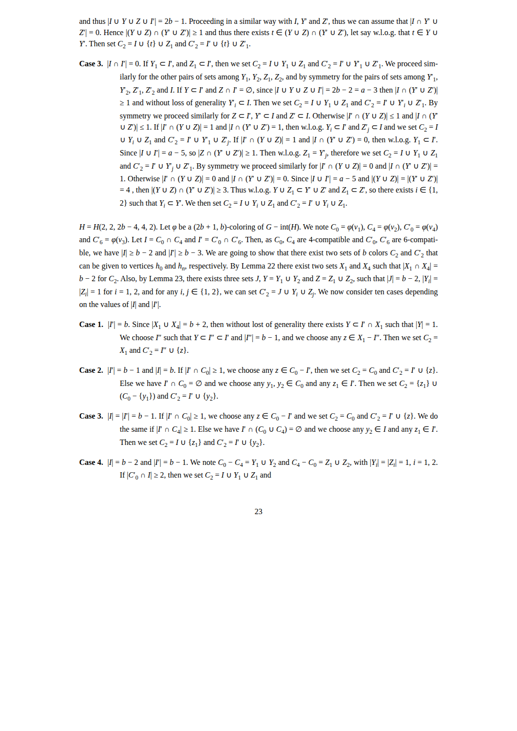and thus |I ∪ Y ∪ Z ∪ I′| = 2b − 1. Proceeding in a similar way with I, Y′ and Z′, thus we can assume that |I ∩ Y′ ∪ Z′| = 0. Hence |(Y ∪ Z) ∩ (Y′ ∪ Z′)| ≥ 1 and thus there exists t ∈ (Y ∪ Z) ∩ (Y′ ∪ Z′), let say w.l.o.g. that t ∈ Y ∪ Y′. Then set C2 = I ∪ {t} ∪ Z1 and C′2 = I′ ∪ {t} ∪ Z′1.
Case 3. |I ∩ I′| = 0. If Y1 ⊂ I′, and Z1 ⊂ I′, then we set C2 = I ∪ Y1 ∪ Z1 and C′2 = I′ ∪ Y′1 ∪ Z′1. We proceed similarly for the other pairs of sets among Y1, Y2, Z1, Z2, and by symmetry for the pairs of sets among Y′1, Y′2, Z′1, Z′2 and I. If Y ⊂ I′ and Z ∩ I′ = ∅, since |I ∪ Y ∪ Z ∪ I′| = 2b − 2 = a − 3 then |I ∩ (Y′ ∪ Z′)| ≥ 1 and without loss of generality Y′i ⊂ I. Then we set C2 = I ∪ Y1 ∪ Z1 and C′2 = I′ ∪ Y′i ∪ Z′1. By symmetry we proceed similarly for Z ⊂ I′, Y′ ⊂ I and Z′ ⊂ I. Otherwise |I′ ∩ (Y ∪ Z)| ≤ 1 and |I ∩ (Y′ ∪ Z′)| ≤ 1. If |I′ ∩ (Y ∪ Z)| = 1 and |I ∩ (Y′ ∪ Z′) = 1, then w.l.o.g. Yi ⊂ I′ and Z′j ⊂ I and we set C2 = I ∪ Yi ∪ Z1 and C′2 = I′ ∪ Y′1 ∪ Z′j. If |I′ ∩ (Y ∪ Z)| = 1 and |I ∩ (Y′ ∪ Z′) = 0, then w.l.o.g. Y1 ⊂ I′. Since |I ∪ I′| = a − 5, so |Z ∩ (Y′ ∪ Z′)| ≥ 1. Then w.l.o.g. Z1 = Y′j, therefore we set C2 = I ∪ Y1 ∪ Z1 and C′2 = I′ ∪ Y′j ∪ Z′1. By symmetry we proceed similarly for |I′ ∩ (Y ∪ Z)| = 0 and |I ∩ (Y′ ∪ Z′)| = 1. Otherwise |I′ ∩ (Y ∪ Z)| = 0 and |I ∩ (Y′ ∪ Z′)| = 0. Since |I ∪ I′| = a − 5 and |(Y ∪ Z)| = |(Y′ ∪ Z′)| = 4 , then |(Y ∪ Z) ∩ (Y′ ∪ Z′)| ≥ 3. Thus w.l.o.g. Y ∪ Z1 ⊂ Y′ ∪ Z′ and Z1 ⊂ Z′, so there exists i ∈ {1, 2} such that Yi ⊂ Y′. We then set C2 = I ∪ Yi ∪ Z1 and C′2 = I′ ∪ Yi ∪ Z1.
H = H(2, 2, 2b − 4, 4, 2). Let φ be a (2b + 1, b)-coloring of G − int(H). We note C0 = φ(v1), C4 = φ(v2), C′0 = φ(v4) and C′6 = φ(v3). Let I = C0 ∩ C4 and I′ = C′0 ∩ C′6. Then, as C0, C4 are 4-compatible and C′0, C′6 are 6-compatible, we have |I| ≥ b − 2 and |I′| ≥ b − 3. We are going to show that there exist two sets of b colors C2 and C′2 that can be given to vertices h0 and hn, respectively. By Lemma 22 there exist two sets X1 and X4 such that |X1 ∩ X4| = b − 2 for C2. Also, by Lemma 23, there exists three sets J, Y = Y1 ∪ Y2 and Z = Z1 ∪ Z2, such that |J| = b − 2, |Yi| = |Zi| = 1 for i = 1, 2, and for any i, j ∈ {1, 2}, we can set C′2 = J ∪ Yi ∪ Zj. We now consider ten cases depending on the values of |I| and |I′|.
Case 1. |I′| = b. Since |X1 ∪ X4| = b + 2, then without lost of generality there exists Y ⊂ I′ ∩ X1 such that |Y| = 1. We choose I″ such that Y ⊂ I″ ⊂ I′ and |I″| = b − 1, and we choose any z ∈ X1 − I″. Then we set C2 = X1 and C′2 = I″ ∪ {z}.
Case 2. |I′| = b − 1 and |I| = b. If |I′ ∩ C0| ≥ 1, we choose any z ∈ C0 − I′, then we set C2 = C0 and C′2 = I′ ∪ {z}. Else we have I′ ∩ C0 = ∅ and we choose any y1, y2 ∈ C0 and any z1 ∈ I′. Then we set C2 = {z1} ∪ (C0 − {y1}) and C′2 = I′ ∪ {y2}.
Case 3. |I| = |I′| = b − 1. If |I′ ∩ C0| ≥ 1, we choose any z ∈ C0 − I′ and we set C2 = C0 and C′2 = I′ ∪ {z}. We do the same if |I′ ∩ C4| ≥ 1. Else we have I′ ∩ (C0 ∪ C4) = ∅ and we choose any y2 ∈ I and any z1 ∈ I′. Then we set C2 = I ∪ {z1} and C′2 = I′ ∪ {y2}.
Case 4. |I| = b − 2 and |I′| = b − 1. We note C0 − C4 = Y1 ∪ Y2 and C4 − C0 = Z1 ∪ Z2, with |Yi| = |Zi| = 1, i = 1, 2. If |C′0 ∩ I| ≥ 2, then we set C2 = I ∪ Y1 ∪ Z1 and
23